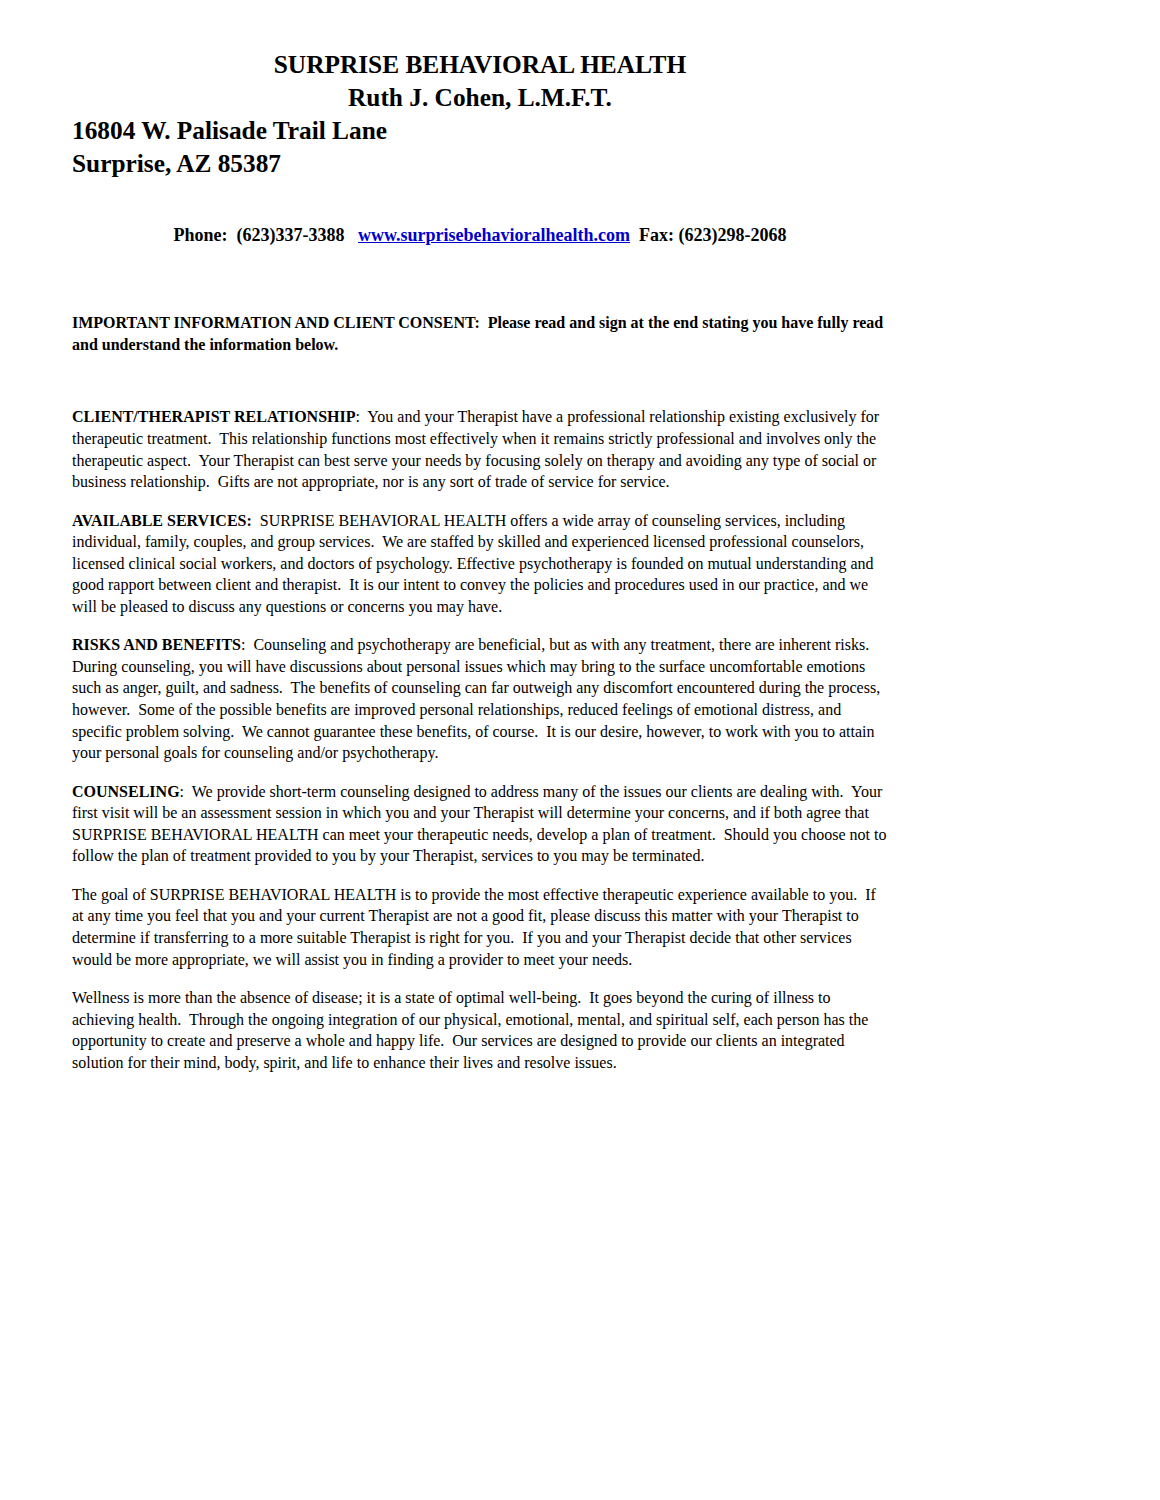SURPRISE BEHAVIORAL HEALTH
Ruth J. Cohen, L.M.F.T.
16804 W. Palisade Trail Lane
Surprise, AZ 85387
Phone: (623)337-3388 www.surprisebehavioralhealth.com Fax: (623)298-2068
IMPORTANT INFORMATION AND CLIENT CONSENT: Please read and sign at the end stating you have fully read and understand the information below.
CLIENT/THERAPIST RELATIONSHIP: You and your Therapist have a professional relationship existing exclusively for therapeutic treatment. This relationship functions most effectively when it remains strictly professional and involves only the therapeutic aspect. Your Therapist can best serve your needs by focusing solely on therapy and avoiding any type of social or business relationship. Gifts are not appropriate, nor is any sort of trade of service for service.
AVAILABLE SERVICES: SURPRISE BEHAVIORAL HEALTH offers a wide array of counseling services, including individual, family, couples, and group services. We are staffed by skilled and experienced licensed professional counselors, licensed clinical social workers, and doctors of psychology. Effective psychotherapy is founded on mutual understanding and good rapport between client and therapist. It is our intent to convey the policies and procedures used in our practice, and we will be pleased to discuss any questions or concerns you may have.
RISKS AND BENEFITS: Counseling and psychotherapy are beneficial, but as with any treatment, there are inherent risks. During counseling, you will have discussions about personal issues which may bring to the surface uncomfortable emotions such as anger, guilt, and sadness. The benefits of counseling can far outweigh any discomfort encountered during the process, however. Some of the possible benefits are improved personal relationships, reduced feelings of emotional distress, and specific problem solving. We cannot guarantee these benefits, of course. It is our desire, however, to work with you to attain your personal goals for counseling and/or psychotherapy.
COUNSELING: We provide short-term counseling designed to address many of the issues our clients are dealing with. Your first visit will be an assessment session in which you and your Therapist will determine your concerns, and if both agree that SURPRISE BEHAVIORAL HEALTH can meet your therapeutic needs, develop a plan of treatment. Should you choose not to follow the plan of treatment provided to you by your Therapist, services to you may be terminated.
The goal of SURPRISE BEHAVIORAL HEALTH is to provide the most effective therapeutic experience available to you. If at any time you feel that you and your current Therapist are not a good fit, please discuss this matter with your Therapist to determine if transferring to a more suitable Therapist is right for you. If you and your Therapist decide that other services would be more appropriate, we will assist you in finding a provider to meet your needs.
Wellness is more than the absence of disease; it is a state of optimal well-being. It goes beyond the curing of illness to achieving health. Through the ongoing integration of our physical, emotional, mental, and spiritual self, each person has the opportunity to create and preserve a whole and happy life. Our services are designed to provide our clients an integrated solution for their mind, body, spirit, and life to enhance their lives and resolve issues.